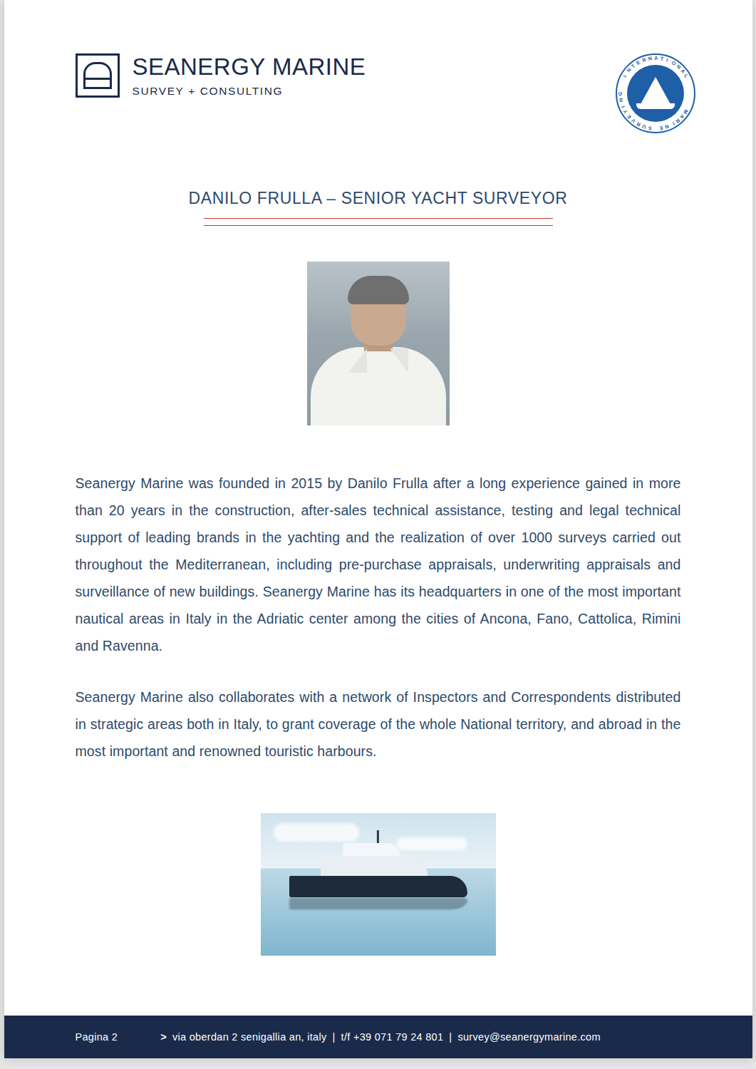SEANERGY MARINE
SURVEY + CONSULTING
I N T E R N A T I O N A L M A R I N E S U R V E Y I N G
DANILO FRULLA – SENIOR YACHT SURVEYOR
Seanergy Marine was founded in 2015 by Danilo Frulla after a long experience gained in more than 20 years in the construction, after-sales technical assistance, testing and legal technical support of leading brands in the yachting and the realization of over 1000 surveys carried out throughout the Mediterranean, including pre-purchase appraisals, underwriting appraisals and surveillance of new buildings. Seanergy Marine has its headquarters in one of the most important nautical areas in Italy in the Adriatic center among the cities of Ancona, Fano, Cattolica, Rimini and Ravenna.
Seanergy Marine also collaborates with a network of Inspectors and Correspondents distributed in strategic areas both in Italy, to grant coverage of the whole National territory, and abroad in the most important and renowned touristic harbours.
Pagina 2
> via oberdan 2 senigallia an, italy | t/f +39 071 79 24 801 | survey@seanergymarine.com